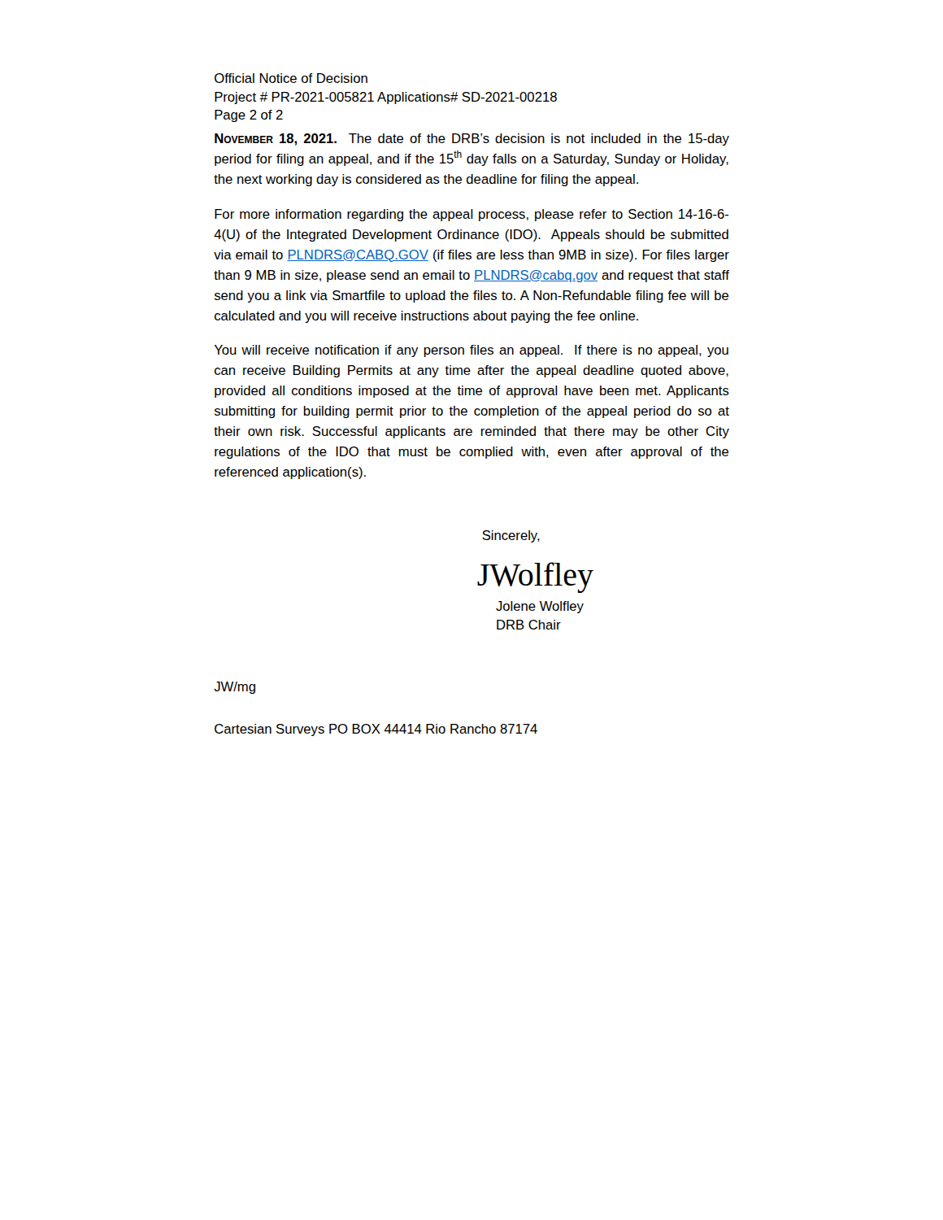Official Notice of Decision
Project # PR-2021-005821 Applications# SD-2021-00218
Page 2 of 2
November 18, 2021. The date of the DRB’s decision is not included in the 15-day period for filing an appeal, and if the 15th day falls on a Saturday, Sunday or Holiday, the next working day is considered as the deadline for filing the appeal.
For more information regarding the appeal process, please refer to Section 14-16-6-4(U) of the Integrated Development Ordinance (IDO). Appeals should be submitted via email to PLNDRS@CABQ.GOV (if files are less than 9MB in size). For files larger than 9 MB in size, please send an email to PLNDRS@cabq.gov and request that staff send you a link via Smartfile to upload the files to. A Non-Refundable filing fee will be calculated and you will receive instructions about paying the fee online.
You will receive notification if any person files an appeal. If there is no appeal, you can receive Building Permits at any time after the appeal deadline quoted above, provided all conditions imposed at the time of approval have been met. Applicants submitting for building permit prior to the completion of the appeal period do so at their own risk. Successful applicants are reminded that there may be other City regulations of the IDO that must be complied with, even after approval of the referenced application(s).
Sincerely,
JWolfley
Jolene Wolfley
DRB Chair
JW/mg
Cartesian Surveys PO BOX 44414 Rio Rancho 87174